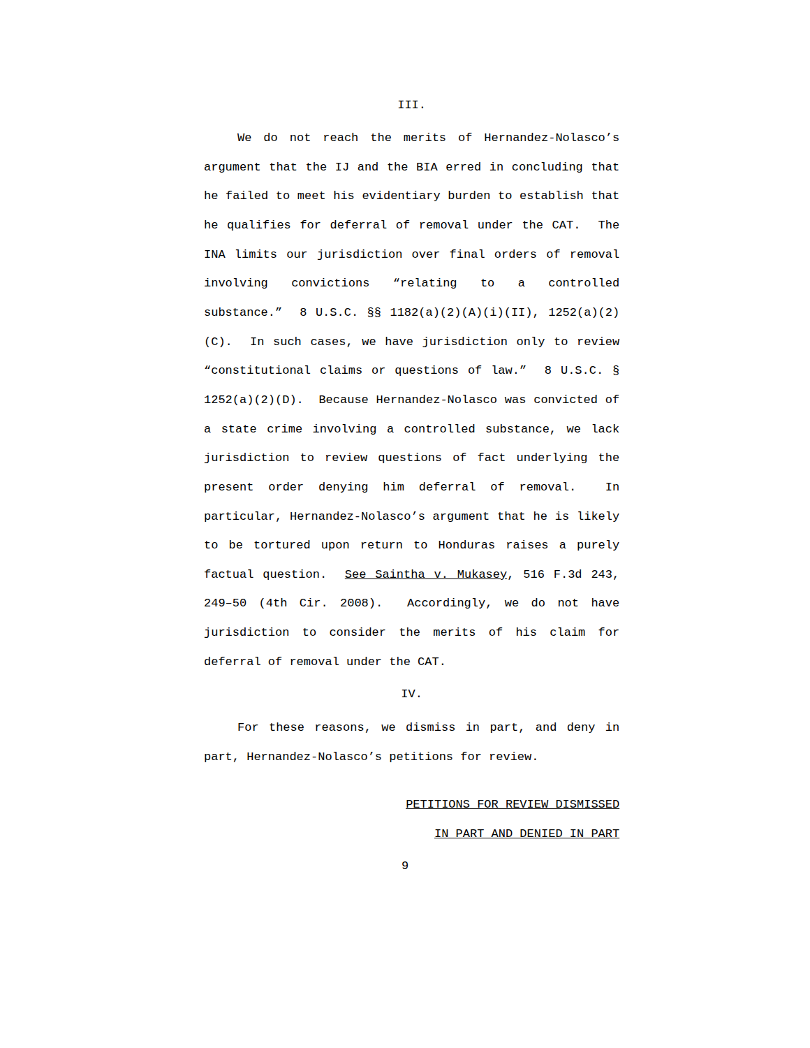III.
We do not reach the merits of Hernandez-Nolasco’s argument that the IJ and the BIA erred in concluding that he failed to meet his evidentiary burden to establish that he qualifies for deferral of removal under the CAT. The INA limits our jurisdiction over final orders of removal involving convictions “relating to a controlled substance.” 8 U.S.C. §§ 1182(a)(2)(A)(i)(II), 1252(a)(2)(C). In such cases, we have jurisdiction only to review “constitutional claims or questions of law.” 8 U.S.C. § 1252(a)(2)(D). Because Hernandez-Nolasco was convicted of a state crime involving a controlled substance, we lack jurisdiction to review questions of fact underlying the present order denying him deferral of removal. In particular, Hernandez-Nolasco’s argument that he is likely to be tortured upon return to Honduras raises a purely factual question. See Saintha v. Mukasey, 516 F.3d 243, 249–50 (4th Cir. 2008). Accordingly, we do not have jurisdiction to consider the merits of his claim for deferral of removal under the CAT.
IV.
For these reasons, we dismiss in part, and deny in part, Hernandez-Nolasco’s petitions for review.
PETITIONS FOR REVIEW DISMISSED IN PART AND DENIED IN PART
9